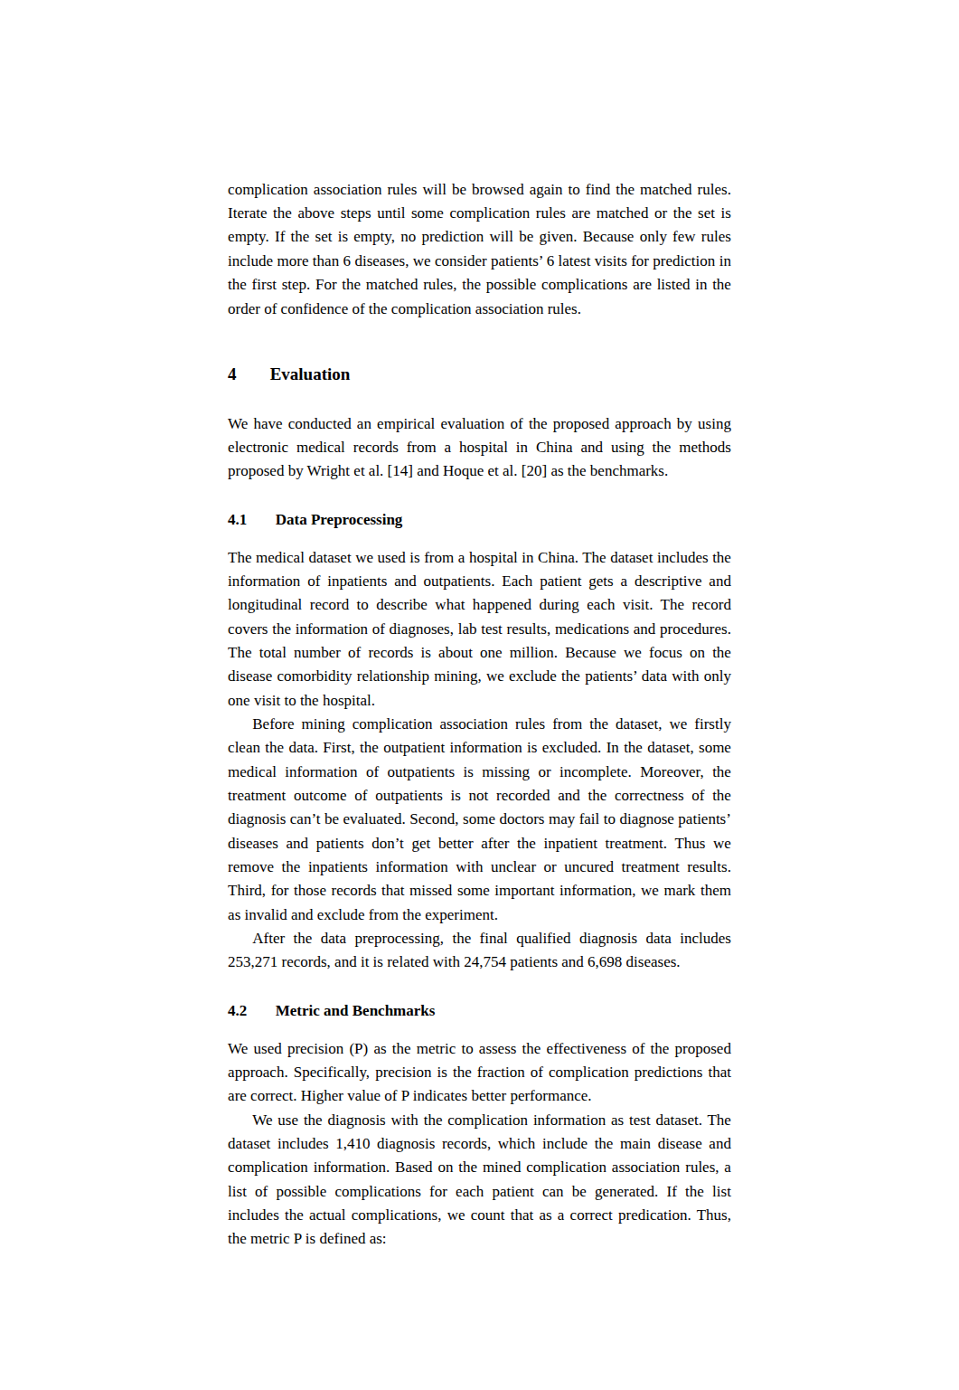complication association rules will be browsed again to find the matched rules. Iterate the above steps until some complication rules are matched or the set is empty. If the set is empty, no prediction will be given. Because only few rules include more than 6 diseases, we consider patients’ 6 latest visits for prediction in the first step. For the matched rules, the possible complications are listed in the order of confidence of the complication association rules.
4 Evaluation
We have conducted an empirical evaluation of the proposed approach by using electronic medical records from a hospital in China and using the methods proposed by Wright et al. [14] and Hoque et al. [20] as the benchmarks.
4.1 Data Preprocessing
The medical dataset we used is from a hospital in China. The dataset includes the information of inpatients and outpatients. Each patient gets a descriptive and longitudinal record to describe what happened during each visit. The record covers the information of diagnoses, lab test results, medications and procedures. The total number of records is about one million. Because we focus on the disease comorbidity relationship mining, we exclude the patients’ data with only one visit to the hospital.
Before mining complication association rules from the dataset, we firstly clean the data. First, the outpatient information is excluded. In the dataset, some medical information of outpatients is missing or incomplete. Moreover, the treatment outcome of outpatients is not recorded and the correctness of the diagnosis can’t be evaluated. Second, some doctors may fail to diagnose patients’ diseases and patients don’t get better after the inpatient treatment. Thus we remove the inpatients information with unclear or uncured treatment results. Third, for those records that missed some important information, we mark them as invalid and exclude from the experiment.
After the data preprocessing, the final qualified diagnosis data includes 253,271 records, and it is related with 24,754 patients and 6,698 diseases.
4.2 Metric and Benchmarks
We used precision (P) as the metric to assess the effectiveness of the proposed approach. Specifically, precision is the fraction of complication predictions that are correct. Higher value of P indicates better performance.
We use the diagnosis with the complication information as test dataset. The dataset includes 1,410 diagnosis records, which include the main disease and complication information. Based on the mined complication association rules, a list of possible complications for each patient can be generated. If the list includes the actual complications, we count that as a correct predication. Thus, the metric P is defined as: